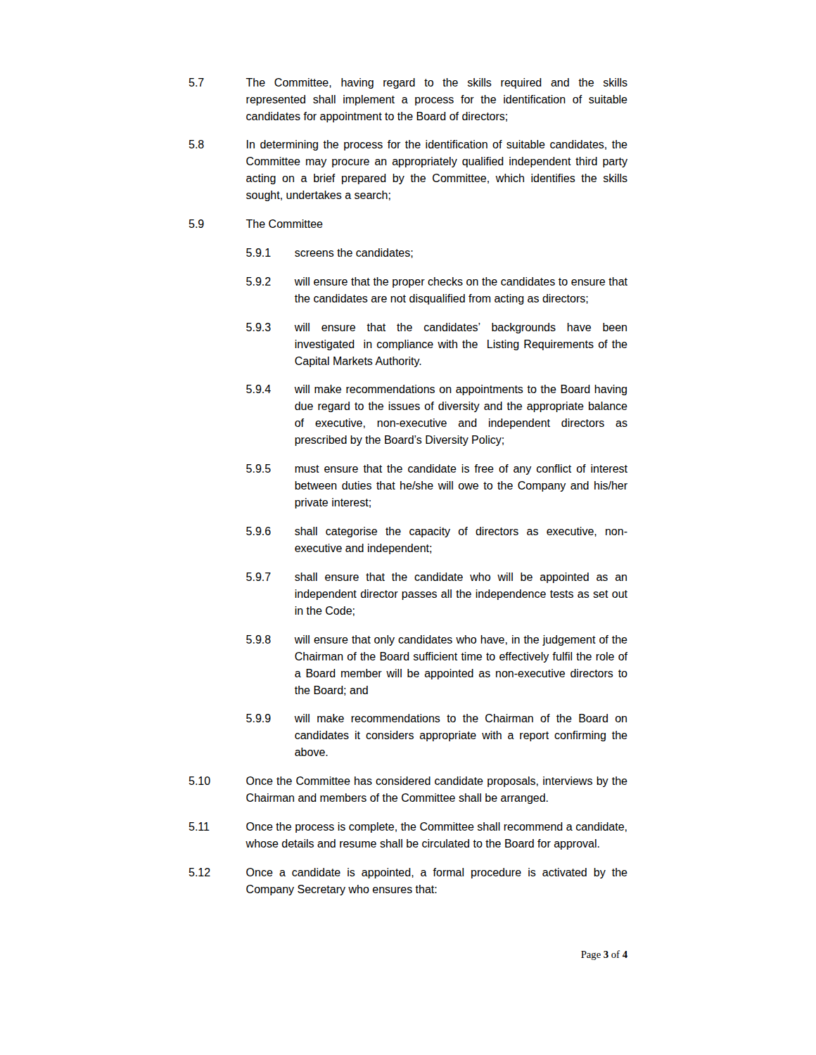5.7
The Committee, having regard to the skills required and the skills represented shall implement a process for the identification of suitable candidates for appointment to the Board of directors;
5.8
In determining the process for the identification of suitable candidates, the Committee may procure an appropriately qualified independent third party acting on a brief prepared by the Committee, which identifies the skills sought, undertakes a search;
5.9
The Committee
5.9.1
screens the candidates;
5.9.2
will ensure that the proper checks on the candidates to ensure that the candidates are not disqualified from acting as directors;
5.9.3
will ensure that the candidates’ backgrounds have been investigated in compliance with the Listing Requirements of the Capital Markets Authority.
5.9.4
will make recommendations on appointments to the Board having due regard to the issues of diversity and the appropriate balance of executive, non-executive and independent directors as prescribed by the Board’s Diversity Policy;
5.9.5
must ensure that the candidate is free of any conflict of interest between duties that he/she will owe to the Company and his/her private interest;
5.9.6
shall categorise the capacity of directors as executive, non-executive and independent;
5.9.7
shall ensure that the candidate who will be appointed as an independent director passes all the independence tests as set out in the Code;
5.9.8
will ensure that only candidates who have, in the judgement of the Chairman of the Board sufficient time to effectively fulfil the role of a Board member will be appointed as non-executive directors to the Board; and
5.9.9
will make recommendations to the Chairman of the Board on candidates it considers appropriate with a report confirming the above.
5.10
Once the Committee has considered candidate proposals, interviews by the Chairman and members of the Committee shall be arranged.
5.11
Once the process is complete, the Committee shall recommend a candidate, whose details and resume shall be circulated to the Board for approval.
5.12
Once a candidate is appointed, a formal procedure is activated by the Company Secretary who ensures that:
Page 3 of 4